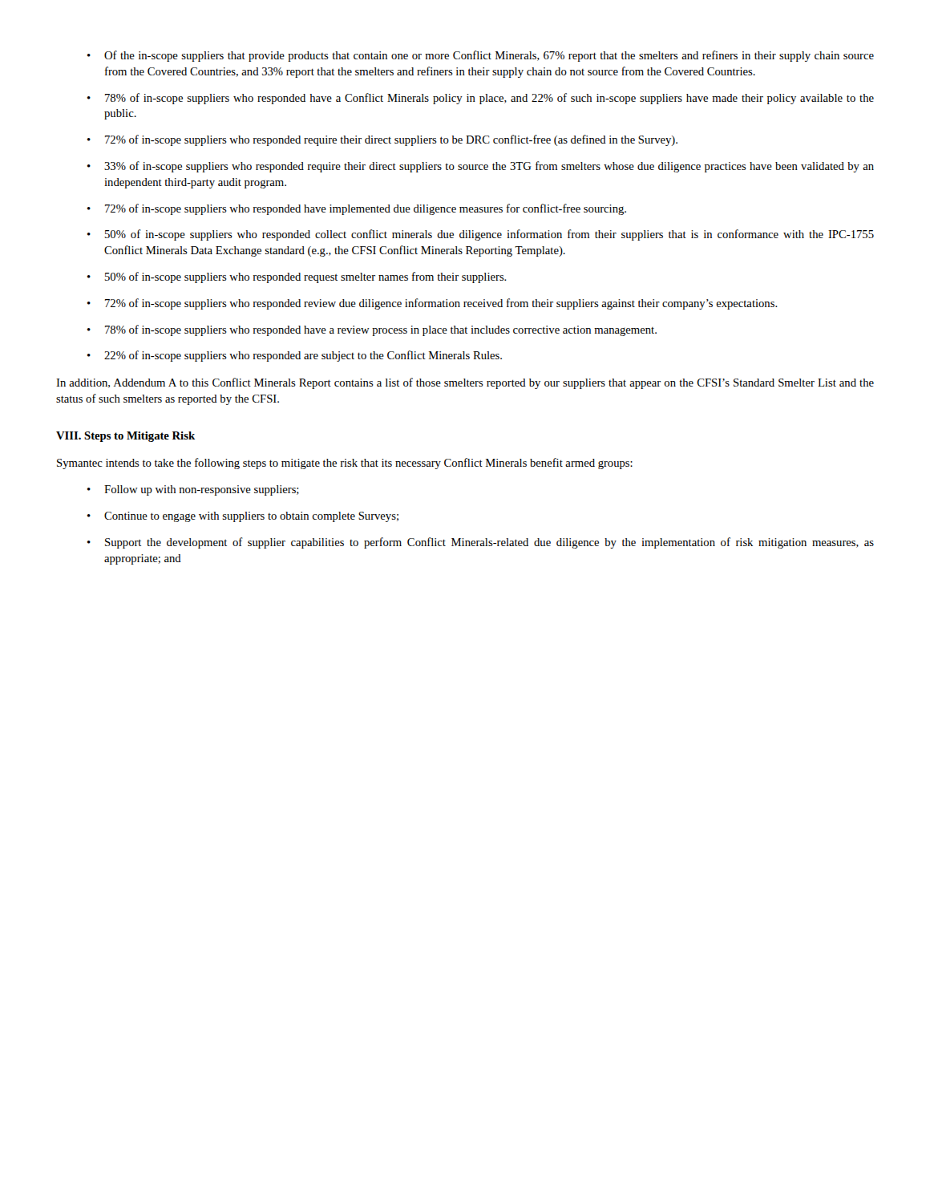Of the in-scope suppliers that provide products that contain one or more Conflict Minerals, 67% report that the smelters and refiners in their supply chain source from the Covered Countries, and 33% report that the smelters and refiners in their supply chain do not source from the Covered Countries.
78% of in-scope suppliers who responded have a Conflict Minerals policy in place, and 22% of such in-scope suppliers have made their policy available to the public.
72% of in-scope suppliers who responded require their direct suppliers to be DRC conflict-free (as defined in the Survey).
33% of in-scope suppliers who responded require their direct suppliers to source the 3TG from smelters whose due diligence practices have been validated by an independent third-party audit program.
72% of in-scope suppliers who responded have implemented due diligence measures for conflict-free sourcing.
50% of in-scope suppliers who responded collect conflict minerals due diligence information from their suppliers that is in conformance with the IPC-1755 Conflict Minerals Data Exchange standard (e.g., the CFSI Conflict Minerals Reporting Template).
50% of in-scope suppliers who responded request smelter names from their suppliers.
72% of in-scope suppliers who responded review due diligence information received from their suppliers against their company’s expectations.
78% of in-scope suppliers who responded have a review process in place that includes corrective action management.
22% of in-scope suppliers who responded are subject to the Conflict Minerals Rules.
In addition, Addendum A to this Conflict Minerals Report contains a list of those smelters reported by our suppliers that appear on the CFSI’s Standard Smelter List and the status of such smelters as reported by the CFSI.
VIII. Steps to Mitigate Risk
Symantec intends to take the following steps to mitigate the risk that its necessary Conflict Minerals benefit armed groups:
Follow up with non-responsive suppliers;
Continue to engage with suppliers to obtain complete Surveys;
Support the development of supplier capabilities to perform Conflict Minerals-related due diligence by the implementation of risk mitigation measures, as appropriate; and